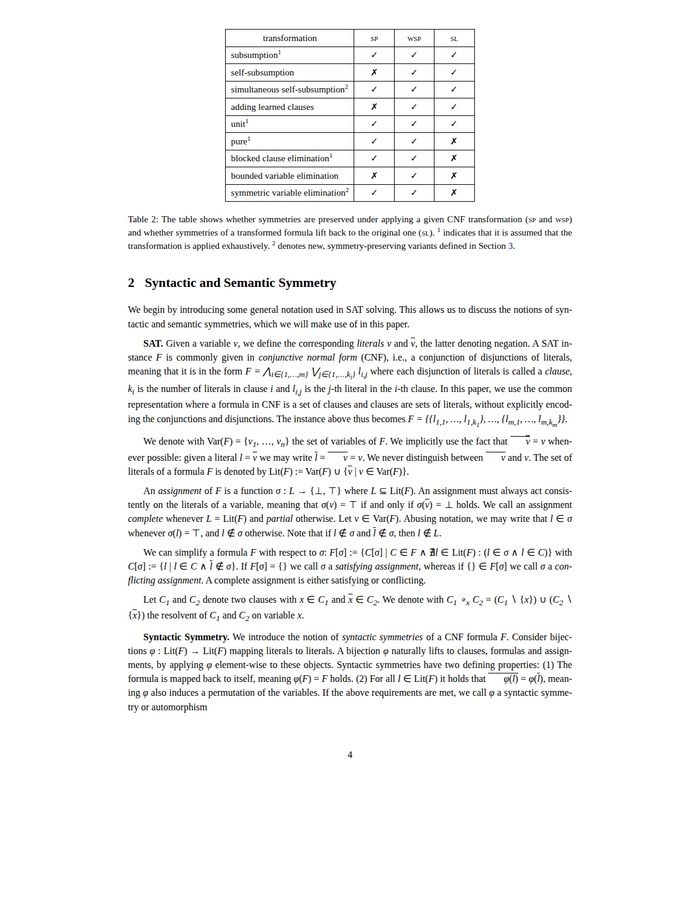| transformation | sp | wsp | sl |
| --- | --- | --- | --- |
| subsumption 1 | | | |
| self-subsumption | | | |
| simultaneous self-subsumption 2 | | | |
| adding learned clauses | | | |
| unit 1 | | | |
| pure 1 | | | |
| blocked clause elimination 1 | | | |
| bounded variable elimination | | | |
| symmetric variable elimination 2 | | | |
Table 2: The table shows whether symmetries are preserved under applying a given CNF transformation (sp and wsp) and whether symmetries of a transformed formula lift back to the original one (sl). 1 indicates that it is assumed that the transformation is applied exhaustively. 2 denotes new, symmetry-preserving variants defined in Section 3.
2 Syntactic and Semantic Symmetry
We begin by introducing some general notation used in SAT solving. This allows us to discuss the notions of syntactic and semantic symmetries, which we will make use of in this paper.
SAT. Given a variable v, we define the corresponding literals v and v, the latter denoting negation. A SAT instance F is commonly given in conjunctive normal form (CNF), i.e., a conjunction of disjunctions of literals, meaning that it is in the form F = ⋀i∈{1,…,m} ⋁j∈{1,…,ki} li,j where each disjunction of literals is called a clause, ki is the number of literals in clause i and li,j is the j-th literal in the i-th clause. In this paper, we use the common representation where a formula in CNF is a set of clauses and clauses are sets of literals, without explicitly encoding the conjunctions and disjunctions. The instance above thus becomes F = {{l1,1, …, l1,k1}, …, {lm,1, …, lm,km}}.
We denote with Var(F) = {v1, …, vn} the set of variables of F. We implicitly use the fact that v = v whenever possible: given a literal l = v we may write l = v = v. We never distinguish between v and v. The set of literals of a formula F is denoted by Lit(F) := Var(F) ∪ {v | v ∈ Var(F)}.
An assignment of F is a function σ : L → {⊥, ⊤} where L ⊆ Lit(F). An assignment must always act consistently on the literals of a variable, meaning that σ(v) = ⊤ if and only if σ(v) = ⊥ holds. We call an assignment complete whenever L = Lit(F) and partial otherwise. Let v ∈ Var(F). Abusing notation, we may write that l ∈ σ whenever σ(l) = ⊤, and l ∉ σ otherwise. Note that if l ∉ σ and l ∉ σ, then l ∉ L.
We can simplify a formula F with respect to σ: F[σ] := {C[σ] | C ∈ F ∧ ∄l ∈ Lit(F) : (l ∈ σ ∧ l ∈ C)} with C[σ] := {l | l ∈ C ∧ l ∉ σ}. If F[σ] = {} we call σ a satisfying assignment, whereas if {} ∈ F[σ] we call σ a conflicting assignment. A complete assignment is either satisfying or conflicting.
Let C1 and C2 denote two clauses with x ∈ C1 and x ∈ C2. We denote with C1 ∘x C2 = (C1 ∖ {x}) ∪ (C2 ∖ {x}) the resolvent of C1 and C2 on variable x.
Syntactic Symmetry. We introduce the notion of syntactic symmetries of a CNF formula F. Consider bijections φ : Lit(F) → Lit(F) mapping literals to literals. A bijection φ naturally lifts to clauses, formulas and assignments, by applying φ element-wise to these objects. Syntactic symmetries have two defining properties: (1) The formula is mapped back to itself, meaning φ(F) = F holds. (2) For all l ∈ Lit(F) it holds that φ(l) = φ(l), meaning φ also induces a permutation of the variables. If the above requirements are met, we call φ a syntactic symmetry or automorphism
4